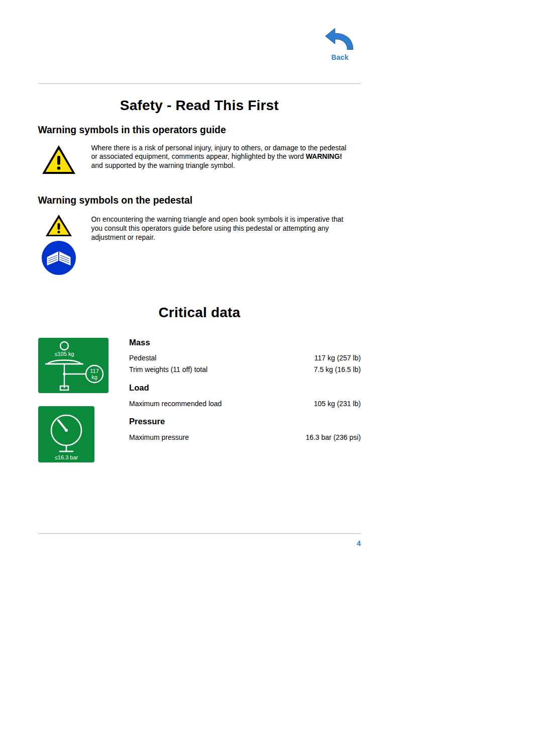Back
Safety - Read This First
Warning symbols in this operators guide
Where there is a risk of personal injury, injury to others, or damage to the pedestal or associated equipment, comments appear, highlighted by the word WARNING! and supported by the warning triangle symbol.
Warning symbols on the pedestal
On encountering the warning triangle and open book symbols it is imperative that you consult this operators guide before using this pedestal or attempting any adjustment or repair.
Critical data
≤105 kg 117 kg
≤16.3 bar
Mass
| Pedestal | 117 kg (257 lb) |
| Trim weights (11 off) total | 7.5 kg (16.5 lb) |
Load
| Maximum recommended load | 105 kg (231 lb) |
Pressure
| Maximum pressure | 16.3 bar (236 psi) |
4